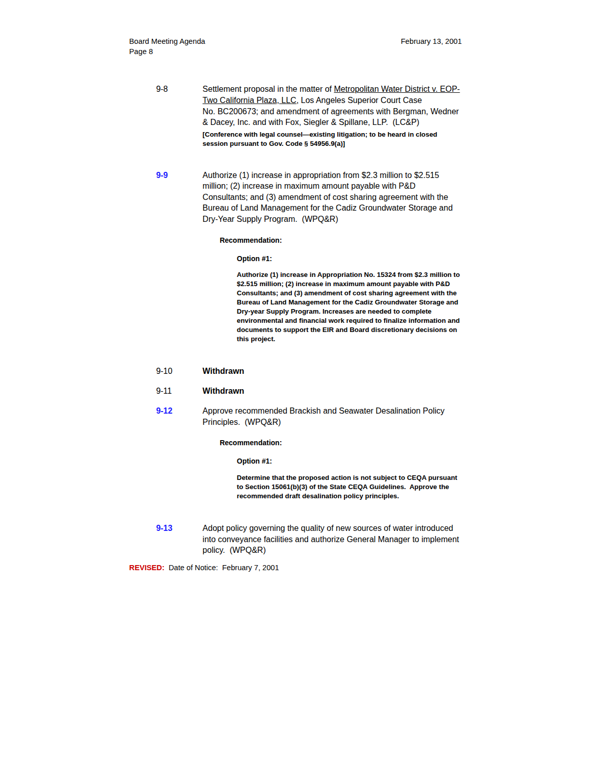Board Meeting Agenda
Page 8
February 13, 2001
9-8
Settlement proposal in the matter of Metropolitan Water District v. EOP-Two California Plaza, LLC, Los Angeles Superior Court Case No. BC200673; and amendment of agreements with Bergman, Wedner & Dacey, Inc. and with Fox, Siegler & Spillane, LLP. (LC&P)
[Conference with legal counsel—existing litigation; to be heard in closed session pursuant to Gov. Code § 54956.9(a)]
9-9
Authorize (1) increase in appropriation from $2.3 million to $2.515 million; (2) increase in maximum amount payable with P&D Consultants; and (3) amendment of cost sharing agreement with the Bureau of Land Management for the Cadiz Groundwater Storage and Dry-Year Supply Program. (WPQ&R)
Recommendation:
Option #1:
Authorize (1) increase in Appropriation No. 15324 from $2.3 million to $2.515 million; (2) increase in maximum amount payable with P&D Consultants; and (3) amendment of cost sharing agreement with the Bureau of Land Management for the Cadiz Groundwater Storage and Dry-year Supply Program. Increases are needed to complete environmental and financial work required to finalize information and documents to support the EIR and Board discretionary decisions on this project.
9-10
Withdrawn
9-11
Withdrawn
9-12
Approve recommended Brackish and Seawater Desalination Policy Principles. (WPQ&R)
Recommendation:
Option #1:
Determine that the proposed action is not subject to CEQA pursuant to Section 15061(b)(3) of the State CEQA Guidelines. Approve the recommended draft desalination policy principles.
9-13
Adopt policy governing the quality of new sources of water introduced into conveyance facilities and authorize General Manager to implement policy. (WPQ&R)
REVISED: Date of Notice: February 7, 2001